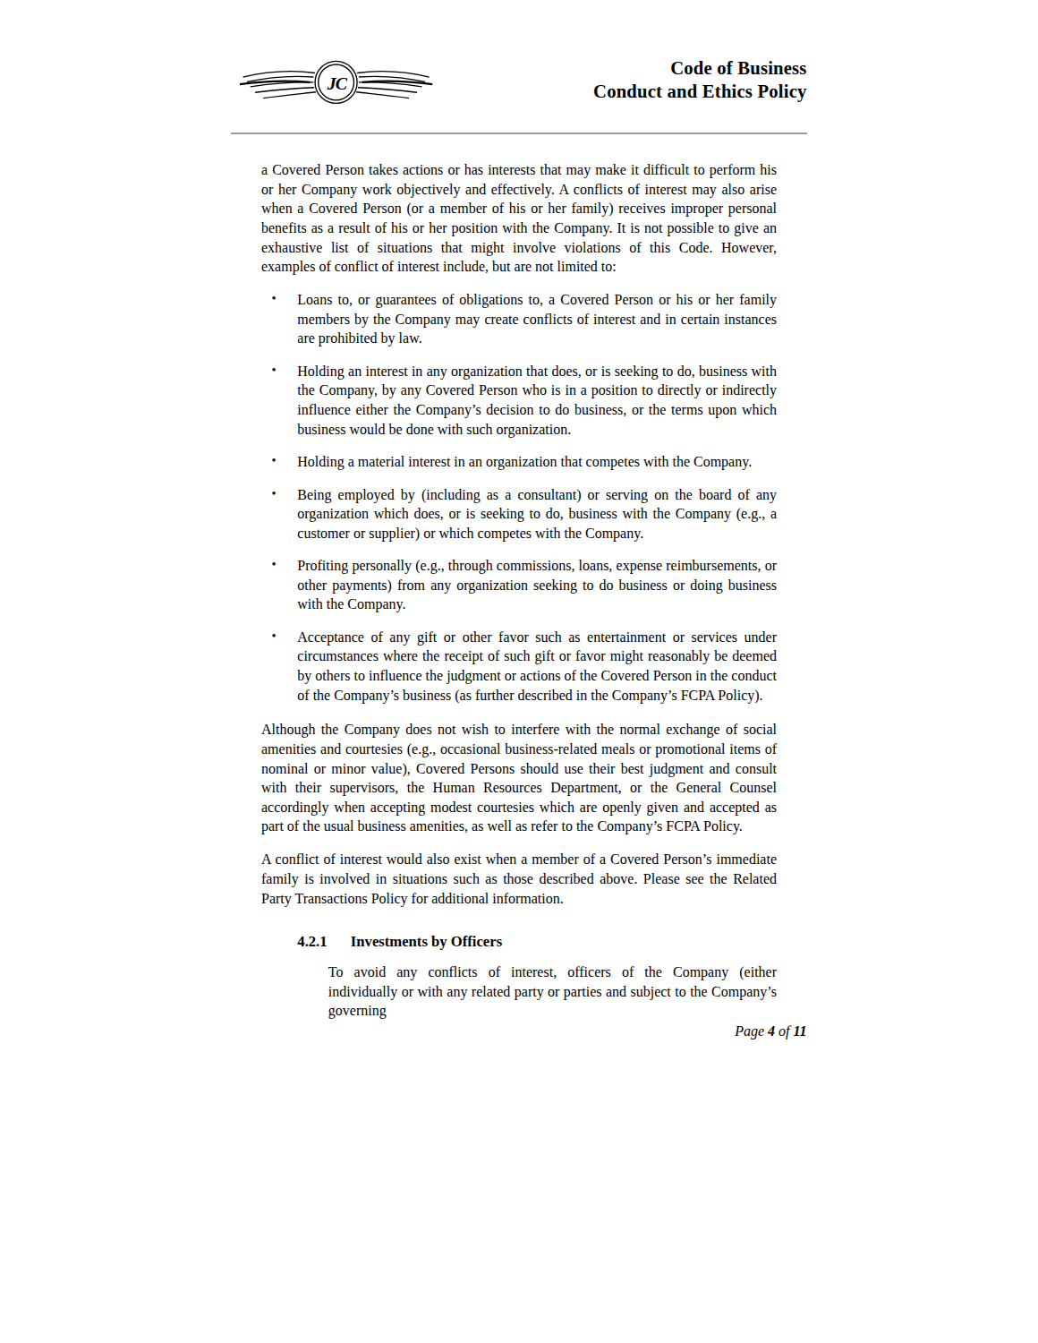J C
Code of Business
Conduct and Ethics Policy
a Covered Person takes actions or has interests that may make it difficult to perform his or her Company work objectively and effectively. A conflicts of interest may also arise when a Covered Person (or a member of his or her family) receives improper personal benefits as a result of his or her position with the Company. It is not possible to give an exhaustive list of situations that might involve violations of this Code. However, examples of conflict of interest include, but are not limited to:
Loans to, or guarantees of obligations to, a Covered Person or his or her family members by the Company may create conflicts of interest and in certain instances are prohibited by law.
Holding an interest in any organization that does, or is seeking to do, business with the Company, by any Covered Person who is in a position to directly or indirectly influence either the Company’s decision to do business, or the terms upon which business would be done with such organization.
Holding a material interest in an organization that competes with the Company.
Being employed by (including as a consultant) or serving on the board of any organization which does, or is seeking to do, business with the Company (e.g., a customer or supplier) or which competes with the Company.
Profiting personally (e.g., through commissions, loans, expense reimbursements, or other payments) from any organization seeking to do business or doing business with the Company.
Acceptance of any gift or other favor such as entertainment or services under circumstances where the receipt of such gift or favor might reasonably be deemed by others to influence the judgment or actions of the Covered Person in the conduct of the Company’s business (as further described in the Company’s FCPA Policy).
Although the Company does not wish to interfere with the normal exchange of social amenities and courtesies (e.g., occasional business-related meals or promotional items of nominal or minor value), Covered Persons should use their best judgment and consult with their supervisors, the Human Resources Department, or the General Counsel accordingly when accepting modest courtesies which are openly given and accepted as part of the usual business amenities, as well as refer to the Company’s FCPA Policy.
A conflict of interest would also exist when a member of a Covered Person’s immediate family is involved in situations such as those described above. Please see the Related Party Transactions Policy for additional information.
4.2.1 Investments by Officers
To avoid any conflicts of interest, officers of the Company (either individually or with any related party or parties and subject to the Company’s governing
Page 4 of 11